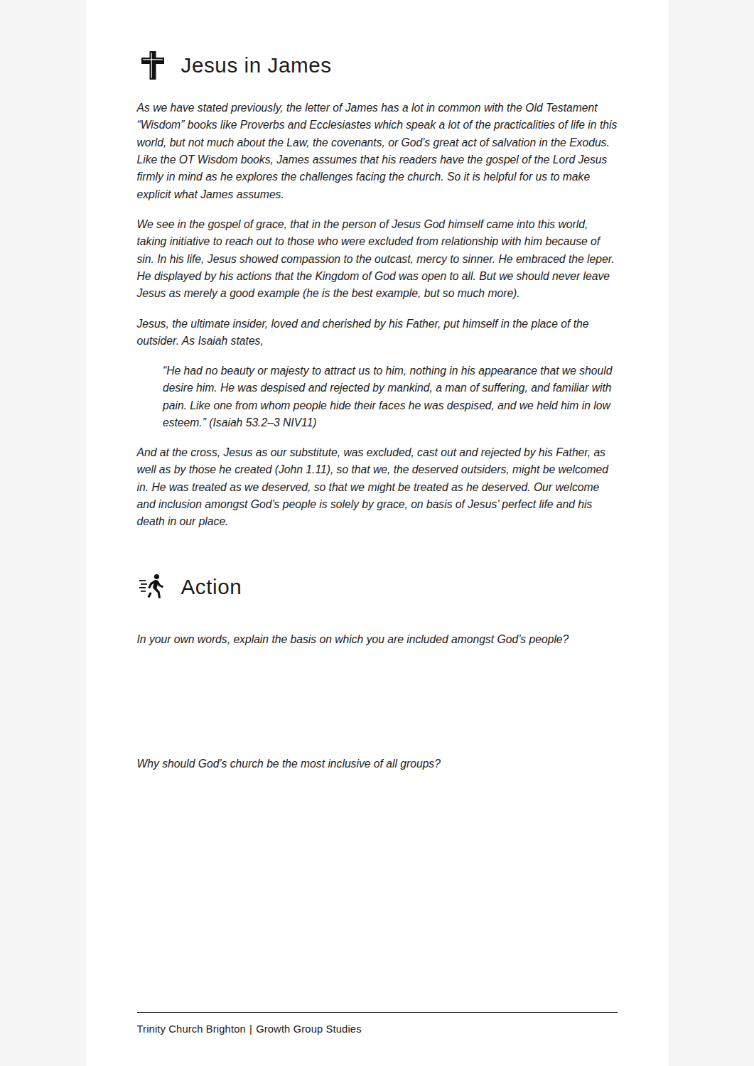Jesus in James
As we have stated previously, the letter of James has a lot in common with the Old Testament “Wisdom” books like Proverbs and Ecclesiastes which speak a lot of the practicalities of life in this world, but not much about the Law, the covenants, or God’s great act of salvation in the Exodus. Like the OT Wisdom books, James assumes that his readers have the gospel of the Lord Jesus firmly in mind as he explores the challenges facing the church. So it is helpful for us to make explicit what James assumes.
We see in the gospel of grace, that in the person of Jesus God himself came into this world, taking initiative to reach out to those who were excluded from relationship with him because of sin. In his life, Jesus showed compassion to the outcast, mercy to sinner. He embraced the leper. He displayed by his actions that the Kingdom of God was open to all. But we should never leave Jesus as merely a good example (he is the best example, but so much more).
Jesus, the ultimate insider, loved and cherished by his Father, put himself in the place of the outsider. As Isaiah states,
“He had no beauty or majesty to attract us to him, nothing in his appearance that we should desire him. He was despised and rejected by mankind, a man of suffering, and familiar with pain. Like one from whom people hide their faces he was despised, and we held him in low esteem.” (Isaiah 53.2–3 NIV11)
And at the cross, Jesus as our substitute, was excluded, cast out and rejected by his Father, as well as by those he created (John 1.11), so that we, the deserved outsiders, might be welcomed in. He was treated as we deserved, so that we might be treated as he deserved. Our welcome and inclusion amongst God’s people is solely by grace, on basis of Jesus’ perfect life and his death in our place.
Action
In your own words, explain the basis on which you are included amongst God’s people?
Why should God’s church be the most inclusive of all groups?
Trinity Church Brighton|Growth Group Studies